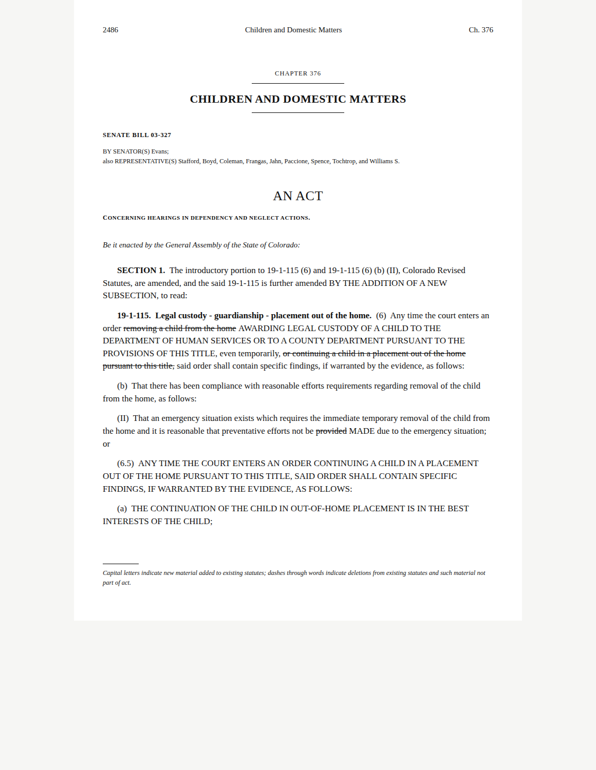2486 Children and Domestic Matters Ch. 376
CHAPTER 376
CHILDREN AND DOMESTIC MATTERS
SENATE BILL 03-327
BY SENATOR(S) Evans;
also REPRESENTATIVE(S) Stafford, Boyd, Coleman, Frangas, Jahn, Paccione, Spence, Tochtrop, and Williams S.
AN ACT
CONCERNING HEARINGS IN DEPENDENCY AND NEGLECT ACTIONS.
Be it enacted by the General Assembly of the State of Colorado:
SECTION 1. The introductory portion to 19-1-115 (6) and 19-1-115 (6) (b) (II), Colorado Revised Statutes, are amended, and the said 19-1-115 is further amended BY THE ADDITION OF A NEW SUBSECTION, to read:
19-1-115. Legal custody - guardianship - placement out of the home. (6) Any time the court enters an order removing a child from the home AWARDING LEGAL CUSTODY OF A CHILD TO THE DEPARTMENT OF HUMAN SERVICES OR TO A COUNTY DEPARTMENT PURSUANT TO THE PROVISIONS OF THIS TITLE, even temporarily, or continuing a child in a placement out of the home pursuant to this title, said order shall contain specific findings, if warranted by the evidence, as follows:
(b) That there has been compliance with reasonable efforts requirements regarding removal of the child from the home, as follows:
(II) That an emergency situation exists which requires the immediate temporary removal of the child from the home and it is reasonable that preventative efforts not be provided MADE due to the emergency situation; or
(6.5) ANY TIME THE COURT ENTERS AN ORDER CONTINUING A CHILD IN A PLACEMENT OUT OF THE HOME PURSUANT TO THIS TITLE, SAID ORDER SHALL CONTAIN SPECIFIC FINDINGS, IF WARRANTED BY THE EVIDENCE, AS FOLLOWS:
(a) THE CONTINUATION OF THE CHILD IN OUT-OF-HOME PLACEMENT IS IN THE BEST INTERESTS OF THE CHILD;
Capital letters indicate new material added to existing statutes; dashes through words indicate deletions from existing statutes and such material not part of act.